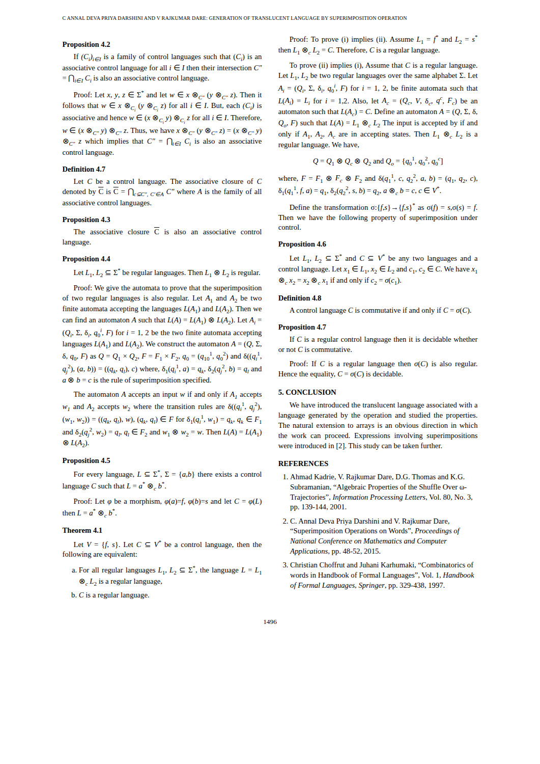C Annal Deva Priya Darshini and V Rajkumar Dare: Generation of Translucent Language by Superimposition Operation
Proposition 4.2
If (Ci)i∈I is a family of control languages such that (Ci) is an associative control language for all i ∈ I then their intersection C″ = ⋂i∈I Ci is also an associative control language.
Proof: Let x, y, z ∈ Σ* and let w ∈ x ⊗C″ (y ⊗C″ z). Then it follows that w ∈ x ⊗Ci (y ⊗Ci z) for all i ∈ I. But, each (Ci) is associative and hence w ∈ (x ⊗Ci y) ⊗Ci z for all i ∈ I. Therefore, w ∈ (x ⊗C″ y) ⊗C″ z. Thus, we have x ⊗C″ (y ⊗C″ z) = (x ⊗C″ y) ⊗C″ z which implies that C″ = ⋂i∈I Ci is also an associative control language.
Definition 4.7
Let C be a control language. The associative closure of C denoted by C is C = ⋂c⊆C″, C′∈A C″ where A is the family of all associative control languages.
Proposition 4.3
The associative closure C is also an associative control language.
Proposition 4.4
Let L1, L2 ⊆ Σ* be regular languages. Then L1 ⊗ L2 is regular.
Proof: We give the automata to prove that the superimposition of two regular languages is also regular. Let A1 and A2 be two finite automata accepting the languages L(A1) and L(A2). Then we can find an automaton A such that L(A) = L(A1) ⊗ L(A2). Let Ai = (Qi, Σ, δi, q0i, F) for i = 1, 2 be the two finite automata accepting languages L(A1) and L(A2). We construct the automaton A = (Q, Σ, δ, q0, F) as Q = Q1 × Q2, F = F1 × F2, q0 = (q101, q02) and δ((qi1, qj2), (a, b)) = ((qk, ql), c) where, δ1(qi1, a) = qk, δ2(qj2, b) = ql and a ⊗ b = c is the rule of superimposition specified.
The automaton A accepts an input w if and only if A1 accepts w1 and A2 accepts w2 where the transition rules are δ((qi1, qj2), (w1, w2)) = ((qk, ql), w), (qk, ql) ∈ F for δ1(qi1, w1) = qk, qk ∈ F1 and δ2(qj2, w2) = ql, ql ∈ F2 and w1 ⊗ w2 = w. Then L(A) = L(A1) ⊗ L(A2).
Proposition 4.5
For every language, L ⊆ Σ*, Σ = {a,b} there exists a control language C such that L = a* ⊗c b*.
Proof: Let φ be a morphism, φ(a)=f, φ(b)=s and let C = φ(L) then L = a* ⊗c b*.
Theorem 4.1
Let V = {f, s}. Let C ⊆ V* be a control language, then the following are equivalent:
For all regular languages L1, L2 ⊆ Σ*, the language L = L1 ⊗c L2 is a regular language,
C is a regular language.
Proof: To prove (i) implies (ii). Assume L1 = f* and L2 = s* then L1 ⊗c L2 = C. Therefore, C is a regular language.
To prove (ii) implies (i), Assume that C is a regular language. Let L1, L2 be two regular languages over the same alphabet Σ. Let Ai = (Qi, Σ, δi, q0i, F) for i = 1, 2, be finite automata such that L(Ai) = Li for i = 1,2. Also, let Ac = (Qc, V, δc, qc, Fc) be an automaton such that L(Ac) = C. Define an automaton A = (Q, Σ, δ, Qo, F) such that L(A) = L1 ⊗c L2 The input is accepted by if and only if A1, A2, Ac are in accepting states. Then L1 ⊗c L2 is a regular language. We have,
Q = Q1 ⊗ Qc ⊗ Q2 and Qo = {q01, q02, q0c]
where, F = F1 ⊗ Fc ⊗ F2 and δ(q11, c, q22, a, b) = (q1, q2, c), δ1(q11, f, a) = q1, δ2(q22, s, b) = q2, a ⊗c b = c, c ∈ V*.
Define the transformation σ:{f,s}→{f,s}* as σ(f) = s,σ(s) = f. Then we have the following property of superimposition under control.
Proposition 4.6
Let L1, L2 ⊆ Σ* and C ⊆ V* be any two languages and a control language. Let x1 ∈ L1, x2 ∈ L2 and c1, c2 ∈ C. We have x1 ⊗c x2 = x2 ⊗c x1 if and only if c2 = σ(c1).
Definition 4.8
A control language C is commutative if and only if C = σ(C).
Proposition 4.7
If C is a regular control language then it is decidable whether or not C is commutative.
Proof: If C is a regular language then σ(C) is also regular. Hence the equality, C = σ(C) is decidable.
5. CONCLUSION
We have introduced the translucent language associated with a language generated by the operation and studied the properties. The natural extension to arrays is an obvious direction in which the work can proceed. Expressions involving superimpositions were introduced in [2]. This study can be taken further.
REFERENCES
Ahmad Kadrie, V. Rajkumar Dare, D.G. Thomas and K.G. Subramanian, “Algebraic Properties of the Shuffle Over ω-Trajectories”, Information Processing Letters, Vol. 80, No. 3, pp. 139-144, 2001.
C. Annal Deva Priya Darshini and V. Rajkumar Dare, “Superimposition Operations on Words”, Proceedings of National Conference on Mathematics and Computer Applications, pp. 48-52, 2015.
Christian Choffrut and Juhani Karhumaki, “Combinatorics of words in Handbook of Formal Languages”, Vol. 1, Handbook of Formal Languages, Springer, pp. 329-438, 1997.
1496